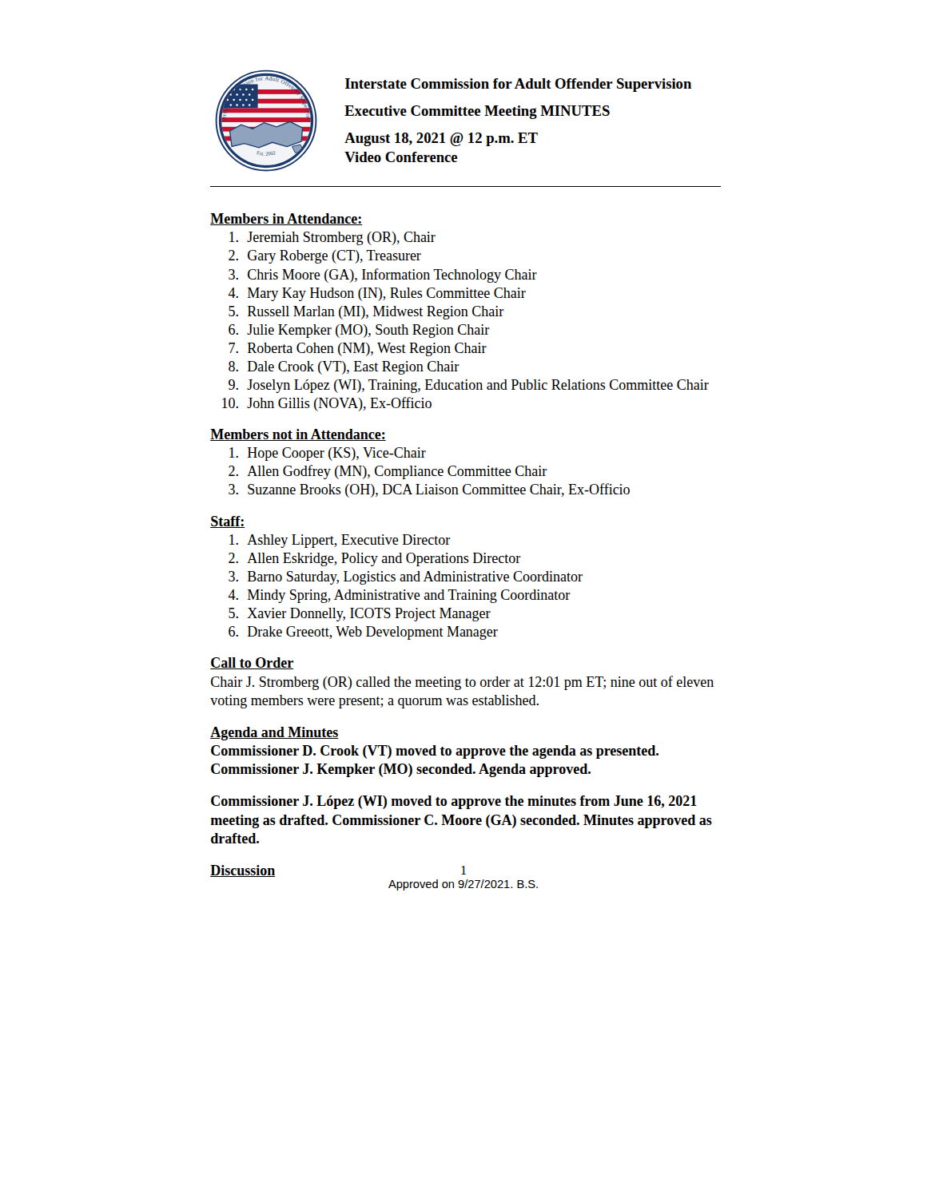Interstate Commission for Adult Offender Supervision Est. 2002
Interstate Commission for Adult Offender Supervision
Executive Committee Meeting MINUTES
August 18, 2021 @ 12 p.m. ET
Video Conference
Members in Attendance:
Jeremiah Stromberg (OR), Chair
Gary Roberge (CT), Treasurer
Chris Moore (GA), Information Technology Chair
Mary Kay Hudson (IN), Rules Committee Chair
Russell Marlan (MI), Midwest Region Chair
Julie Kempker (MO), South Region Chair
Roberta Cohen (NM), West Region Chair
Dale Crook (VT), East Region Chair
Joselyn López (WI), Training, Education and Public Relations Committee Chair
John Gillis (NOVA), Ex-Officio
Members not in Attendance:
Hope Cooper (KS), Vice-Chair
Allen Godfrey (MN), Compliance Committee Chair
Suzanne Brooks (OH), DCA Liaison Committee Chair, Ex-Officio
Staff:
Ashley Lippert, Executive Director
Allen Eskridge, Policy and Operations Director
Barno Saturday, Logistics and Administrative Coordinator
Mindy Spring, Administrative and Training Coordinator
Xavier Donnelly, ICOTS Project Manager
Drake Greeott, Web Development Manager
Call to Order
Chair J. Stromberg (OR) called the meeting to order at 12:01 pm ET; nine out of eleven voting members were present; a quorum was established.
Agenda and Minutes
Commissioner D. Crook (VT) moved to approve the agenda as presented. Commissioner J. Kempker (MO) seconded. Agenda approved.
Commissioner J. López (WI) moved to approve the minutes from June 16, 2021 meeting as drafted. Commissioner C. Moore (GA) seconded. Minutes approved as drafted.
Discussion
1
Approved on 9/27/2021. B.S.